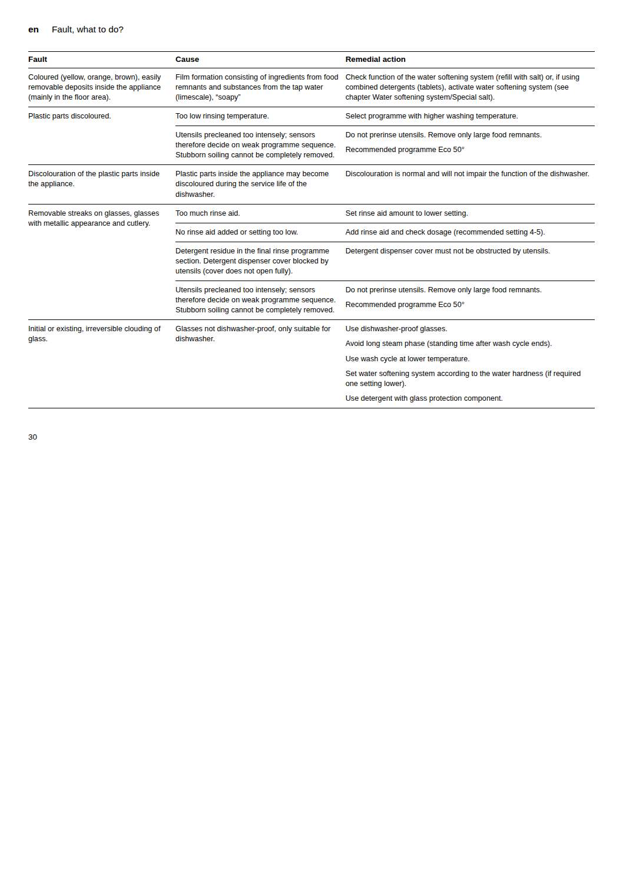en Fault, what to do?
| Fault | Cause | Remedial action |
| --- | --- | --- |
| Coloured (yellow, orange, brown), easily removable deposits inside the appliance (mainly in the floor area). | Film formation consisting of ingredients from food remnants and substances from the tap water (limescale), “soapy” | Check function of the water softening system (refill with salt) or, if using combined detergents (tablets), activate water softening system (see chapter Water softening system/Special salt). |
| Plastic parts discoloured. | Too low rinsing temperature. | Select programme with higher washing temperature. |
| Utensils precleaned too intensely; sensors therefore decide on weak programme sequence. Stubborn soiling cannot be completely removed. | Do not prerinse utensils. Remove only large food remnants. Recommended programme Eco 50° |
| Discolouration of the plastic parts inside the appliance. | Plastic parts inside the appliance may become discoloured during the service life of the dishwasher. | Discolouration is normal and will not impair the function of the dishwasher. |
| Removable streaks on glasses, glasses with metallic appearance and cutlery. | Too much rinse aid. | Set rinse aid amount to lower setting. |
| No rinse aid added or setting too low. | Add rinse aid and check dosage (recommended setting 4-5). |
| Detergent residue in the final rinse programme section. Detergent dispenser cover blocked by utensils (cover does not open fully). | Detergent dispenser cover must not be obstructed by utensils. |
| Utensils precleaned too intensely; sensors therefore decide on weak programme sequence. Stubborn soiling cannot be completely removed. | Do not prerinse utensils. Remove only large food remnants. Recommended programme Eco 50° |
| Initial or existing, irreversible clouding of glass. | Glasses not dishwasher-proof, only suitable for dishwasher. | Use dishwasher-proof glasses. Avoid long steam phase (standing time after wash cycle ends). Use wash cycle at lower temperature. Set water softening system according to the water hardness (if required one setting lower). Use detergent with glass protection component. |
30